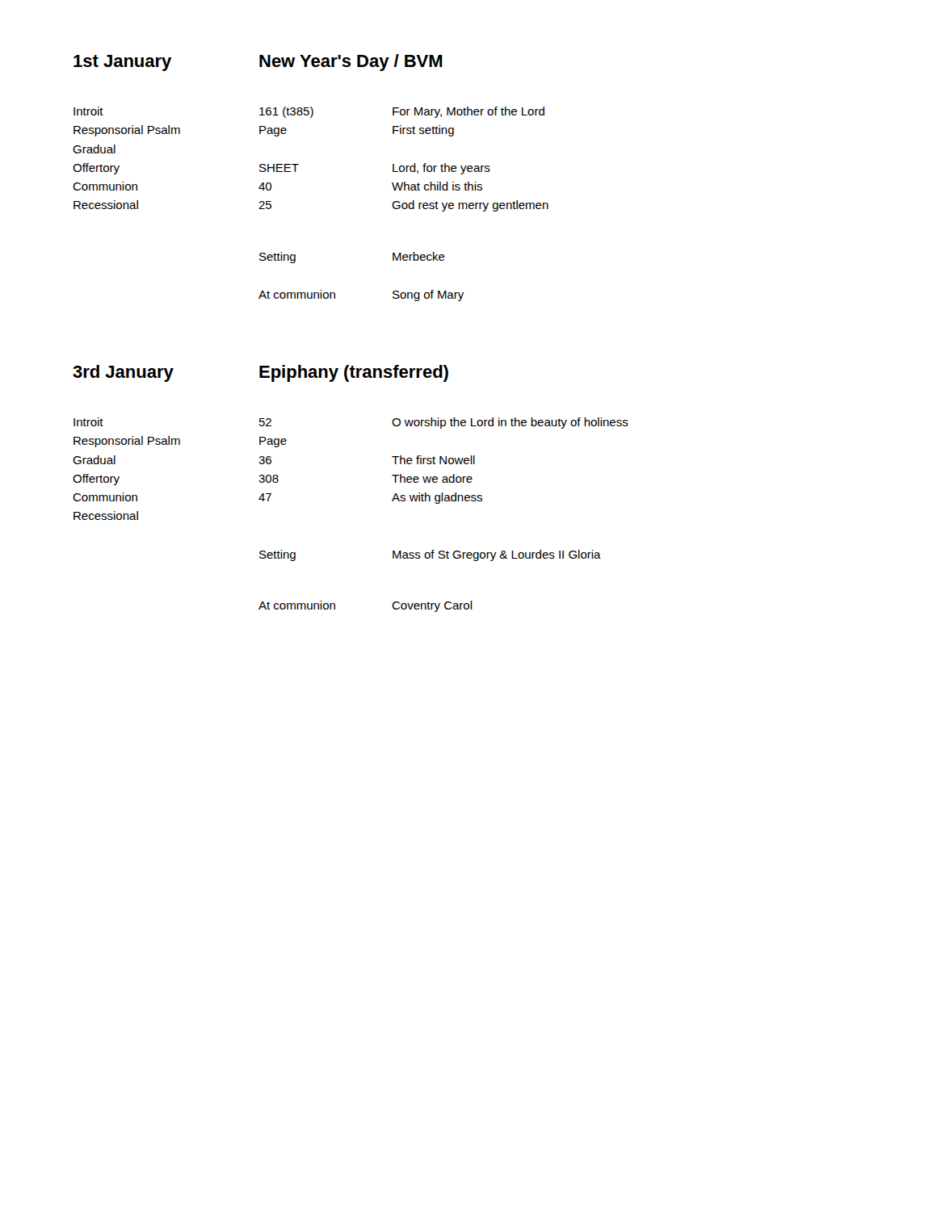1st January New Year's Day / BVM
| Introit | 161 (t385) | For Mary, Mother of the Lord |
| Responsorial Psalm | Page | First setting |
| Gradual | | |
| Offertory | SHEET | Lord, for the years |
| Communion | 40 | What child is this |
| Recessional | 25 | God rest ye merry gentlemen |
| | Setting | Merbecke |
| | At communion | Song of Mary |
3rd January Epiphany (transferred)
| Introit | 52 | O worship the Lord in the beauty of holiness |
| Responsorial Psalm | Page | |
| Gradual | 36 | The first Nowell |
| Offertory | 308 | Thee we adore |
| Communion | 47 | As with gladness |
| Recessional | | |
| | Setting | Mass of St Gregory & Lourdes II Gloria |
| | At communion | Coventry Carol |